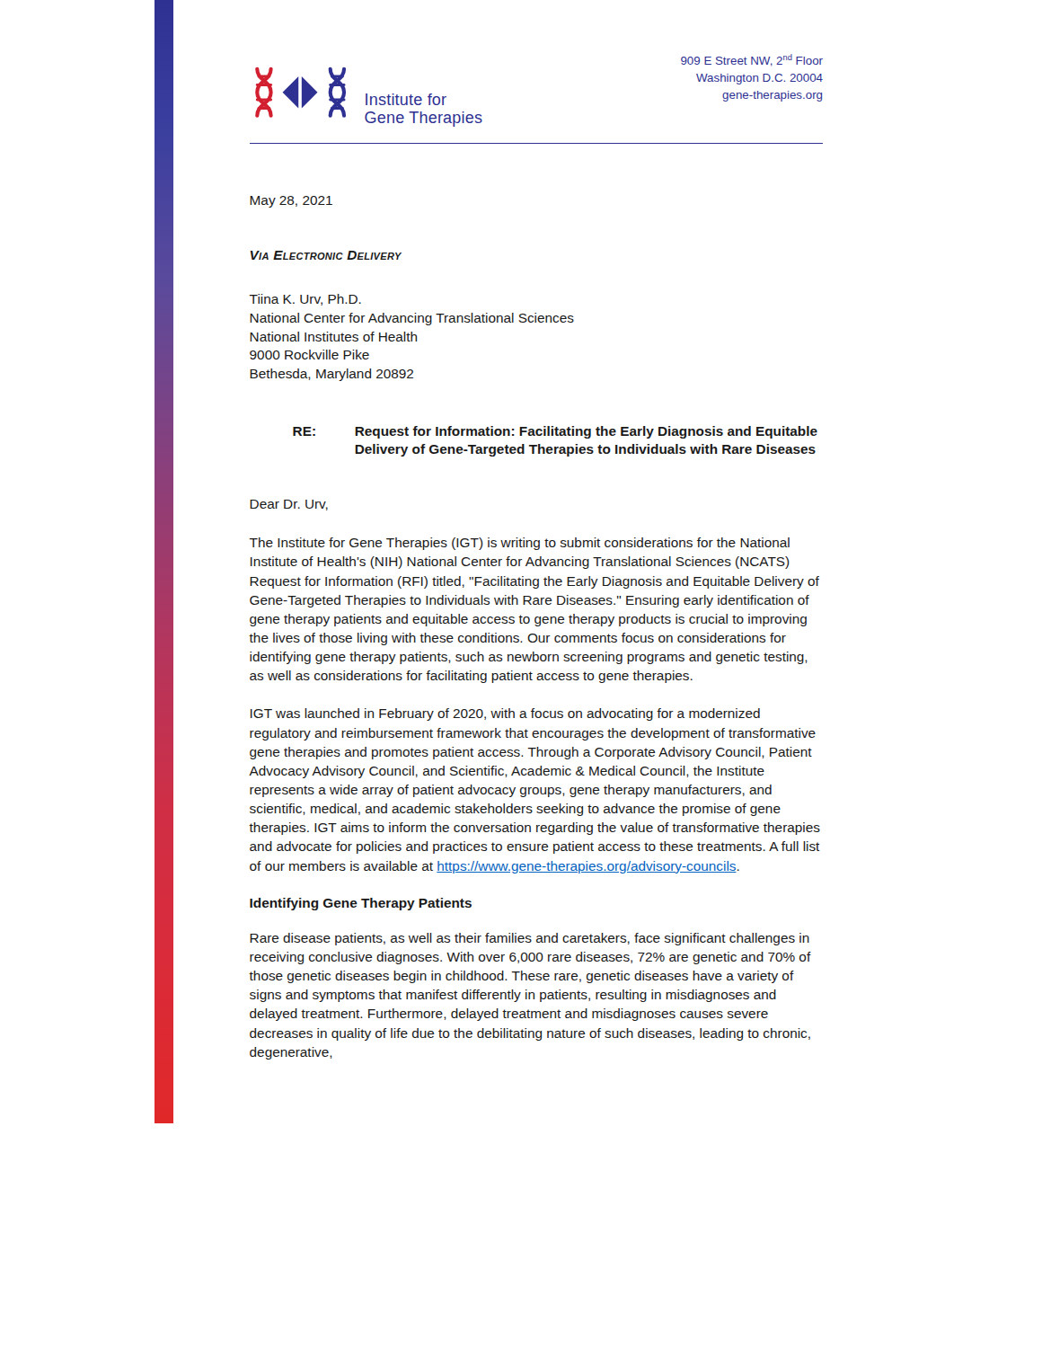Institute for
Gene Therapies
909 E Street NW, 2nd Floor
Washington D.C. 20004
gene-therapies.org
May 28, 2021
Via Electronic Delivery
Tiina K. Urv, Ph.D.
National Center for Advancing Translational Sciences
National Institutes of Health
9000 Rockville Pike
Bethesda, Maryland 20892
RE:
Request for Information: Facilitating the Early Diagnosis and Equitable Delivery of Gene-Targeted Therapies to Individuals with Rare Diseases
Dear Dr. Urv,
The Institute for Gene Therapies (IGT) is writing to submit considerations for the National Institute of Health's (NIH) National Center for Advancing Translational Sciences (NCATS) Request for Information (RFI) titled, "Facilitating the Early Diagnosis and Equitable Delivery of Gene-Targeted Therapies to Individuals with Rare Diseases." Ensuring early identification of gene therapy patients and equitable access to gene therapy products is crucial to improving the lives of those living with these conditions. Our comments focus on considerations for identifying gene therapy patients, such as newborn screening programs and genetic testing, as well as considerations for facilitating patient access to gene therapies.
IGT was launched in February of 2020, with a focus on advocating for a modernized regulatory and reimbursement framework that encourages the development of transformative gene therapies and promotes patient access. Through a Corporate Advisory Council, Patient Advocacy Advisory Council, and Scientific, Academic & Medical Council, the Institute represents a wide array of patient advocacy groups, gene therapy manufacturers, and scientific, medical, and academic stakeholders seeking to advance the promise of gene therapies. IGT aims to inform the conversation regarding the value of transformative therapies and advocate for policies and practices to ensure patient access to these treatments. A full list of our members is available at https://www.gene-therapies.org/advisory-councils.
Identifying Gene Therapy Patients
Rare disease patients, as well as their families and caretakers, face significant challenges in receiving conclusive diagnoses. With over 6,000 rare diseases, 72% are genetic and 70% of those genetic diseases begin in childhood. These rare, genetic diseases have a variety of signs and symptoms that manifest differently in patients, resulting in misdiagnoses and delayed treatment. Furthermore, delayed treatment and misdiagnoses causes severe decreases in quality of life due to the debilitating nature of such diseases, leading to chronic, degenerative,